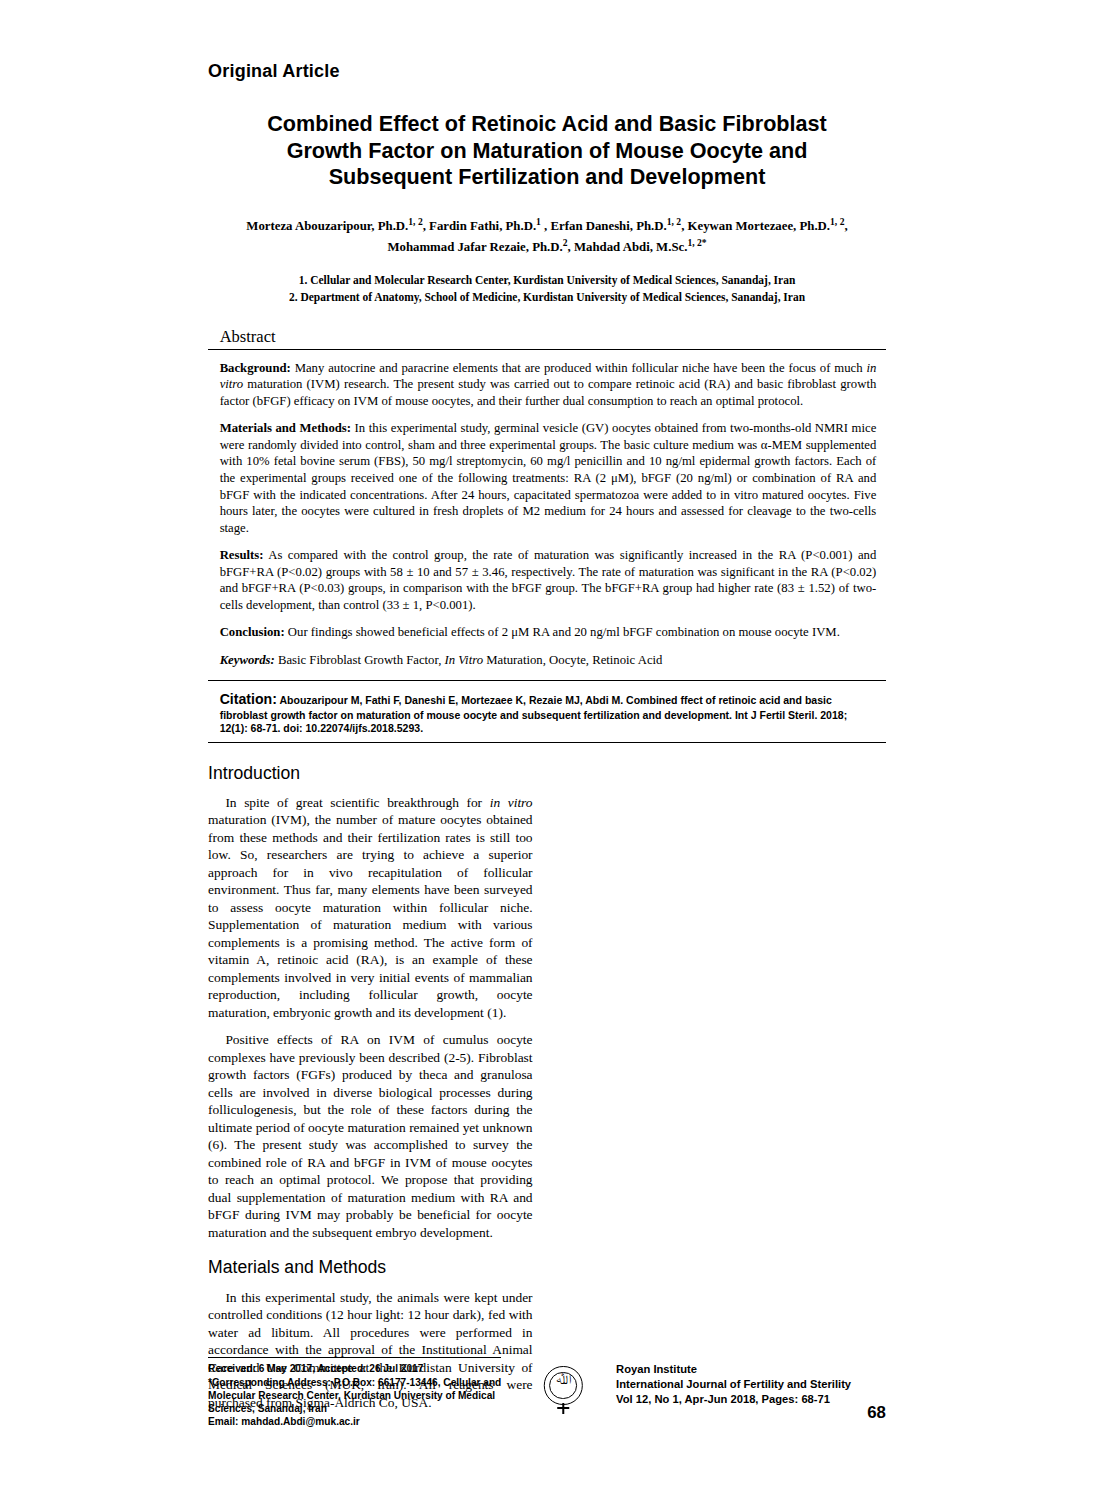Original Article
Combined Effect of Retinoic Acid and Basic Fibroblast
Growth Factor on Maturation of Mouse Oocyte and
Subsequent Fertilization and Development
Morteza Abouzaripour, Ph.D.1, 2, Fardin Fathi, Ph.D.1 , Erfan Daneshi, Ph.D.1, 2, Keywan Mortezaee, Ph.D.1, 2,
Mohammad Jafar Rezaie, Ph.D.2, Mahdad Abdi, M.Sc.1, 2*
1. Cellular and Molecular Research Center, Kurdistan University of Medical Sciences, Sanandaj, Iran
2. Department of Anatomy, School of Medicine, Kurdistan University of Medical Sciences, Sanandaj, Iran
Abstract
Background: Many autocrine and paracrine elements that are produced within follicular niche have been the focus of much in vitro maturation (IVM) research. The present study was carried out to compare retinoic acid (RA) and basic fibroblast growth factor (bFGF) efficacy on IVM of mouse oocytes, and their further dual consumption to reach an optimal protocol.
Materials and Methods: In this experimental study, germinal vesicle (GV) oocytes obtained from two-months-old NMRI mice were randomly divided into control, sham and three experimental groups. The basic culture medium was α-MEM supplemented with 10% fetal bovine serum (FBS), 50 mg/l streptomycin, 60 mg/l penicillin and 10 ng/ml epidermal growth factors. Each of the experimental groups received one of the following treatments: RA (2 μM), bFGF (20 ng/ml) or combination of RA and bFGF with the indicated concentrations. After 24 hours, capacitated spermatozoa were added to in vitro matured oocytes. Five hours later, the oocytes were cultured in fresh droplets of M2 medium for 24 hours and assessed for cleavage to the two-cells stage.
Results: As compared with the control group, the rate of maturation was significantly increased in the RA (P<0.001) and bFGF+RA (P<0.02) groups with 58 ± 10 and 57 ± 3.46, respectively. The rate of maturation was significant in the RA (P<0.02) and bFGF+RA (P<0.03) groups, in comparison with the bFGF group. The bFGF+RA group had higher rate (83 ± 1.52) of two-cells development, than control (33 ± 1, P<0.001).
Conclusion: Our findings showed beneficial effects of 2 μM RA and 20 ng/ml bFGF combination on mouse oocyte IVM.
Keywords: Basic Fibroblast Growth Factor, In Vitro Maturation, Oocyte, Retinoic Acid
Citation: Abouzaripour M, Fathi F, Daneshi E, Mortezaee K, Rezaie MJ, Abdi M. Combined ffect of retinoic acid and basic fibroblast growth factor on maturation of mouse oocyte and subsequent fertilization and development. Int J Fertil Steril. 2018; 12(1): 68-71. doi: 10.22074/ijfs.2018.5293.
Introduction
In spite of great scientific breakthrough for in vitro maturation (IVM), the number of mature oocytes obtained from these methods and their fertilization rates is still too low. So, researchers are trying to achieve a superior approach for in vivo recapitulation of follicular environment. Thus far, many elements have been surveyed to assess oocyte maturation within follicular niche. Supplementation of maturation medium with various complements is a promising method. The active form of vitamin A, retinoic acid (RA), is an example of these complements involved in very initial events of mammalian reproduction, including follicular growth, oocyte maturation, embryonic growth and its development (1).
Positive effects of RA on IVM of cumulus oocyte complexes have previously been described (2-5). Fibroblast growth factors (FGFs) produced by theca and granulosa cells are involved in diverse biological processes during folliculogenesis, but the role of these factors during the ultimate period of oocyte maturation remained yet unknown (6). The present study was accomplished to survey the combined role of RA and bFGF in IVM of mouse oocytes to reach an optimal protocol. We propose that providing dual supplementation of maturation medium with RA and bFGF during IVM may probably be beneficial for oocyte maturation and the subsequent embryo development.
Materials and Methods
In this experimental study, the animals were kept under controlled conditions (12 hour light: 12 hour dark), fed with water ad libitum. All procedures were performed in accordance with the approval of the Institutional Animal Care and Use Committee at the Kurdistan University of Medical Sciences (MUK, Iran). All reagents were purchased from Sigma-Aldrich Co, USA.
Received: 6 May 2017, Accepted: 26 Jul 2017
*Corresponding Address: P.O.Box: 66177-13446, Cellular and Molecular Research Center, Kurdistan University of Medical Sciences, Sanandaj, Iran
Email: mahdad.Abdi@muk.ac.ir
ﷲ
Royan Institute
International Journal of Fertility and Sterility
Vol 12, No 1, Apr-Jun 2018, Pages: 68-71
68